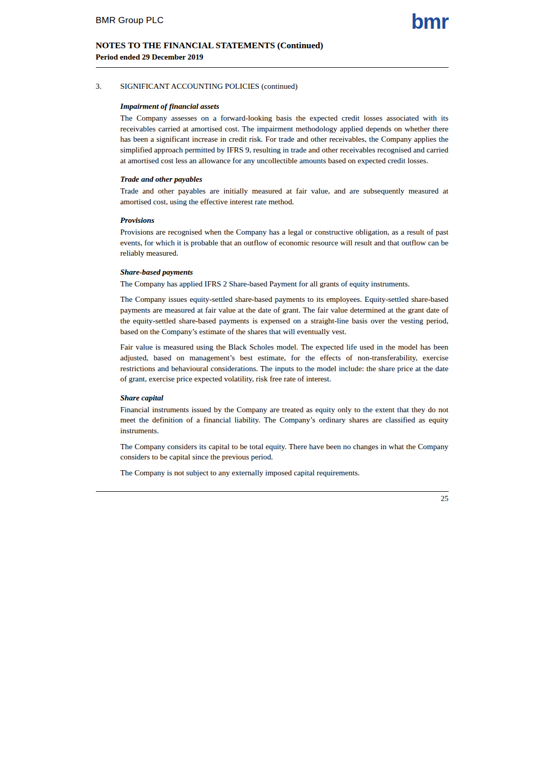BMR Group PLC
bmr
NOTES TO THE FINANCIAL STATEMENTS (Continued)
Period ended 29 December 2019
3.
SIGNIFICANT ACCOUNTING POLICIES (continued)
Impairment of financial assets
The Company assesses on a forward-looking basis the expected credit losses associated with its receivables carried at amortised cost. The impairment methodology applied depends on whether there has been a significant increase in credit risk. For trade and other receivables, the Company applies the simplified approach permitted by IFRS 9, resulting in trade and other receivables recognised and carried at amortised cost less an allowance for any uncollectible amounts based on expected credit losses.
Trade and other payables
Trade and other payables are initially measured at fair value, and are subsequently measured at amortised cost, using the effective interest rate method.
Provisions
Provisions are recognised when the Company has a legal or constructive obligation, as a result of past events, for which it is probable that an outflow of economic resource will result and that outflow can be reliably measured.
Share-based payments
The Company has applied IFRS 2 Share-based Payment for all grants of equity instruments.
The Company issues equity-settled share-based payments to its employees. Equity-settled share-based payments are measured at fair value at the date of grant. The fair value determined at the grant date of the equity-settled share-based payments is expensed on a straight-line basis over the vesting period, based on the Company’s estimate of the shares that will eventually vest.
Fair value is measured using the Black Scholes model. The expected life used in the model has been adjusted, based on management’s best estimate, for the effects of non-transferability, exercise restrictions and behavioural considerations. The inputs to the model include: the share price at the date of grant, exercise price expected volatility, risk free rate of interest.
Share capital
Financial instruments issued by the Company are treated as equity only to the extent that they do not meet the definition of a financial liability. The Company’s ordinary shares are classified as equity instruments.
The Company considers its capital to be total equity. There have been no changes in what the Company considers to be capital since the previous period.
The Company is not subject to any externally imposed capital requirements.
25